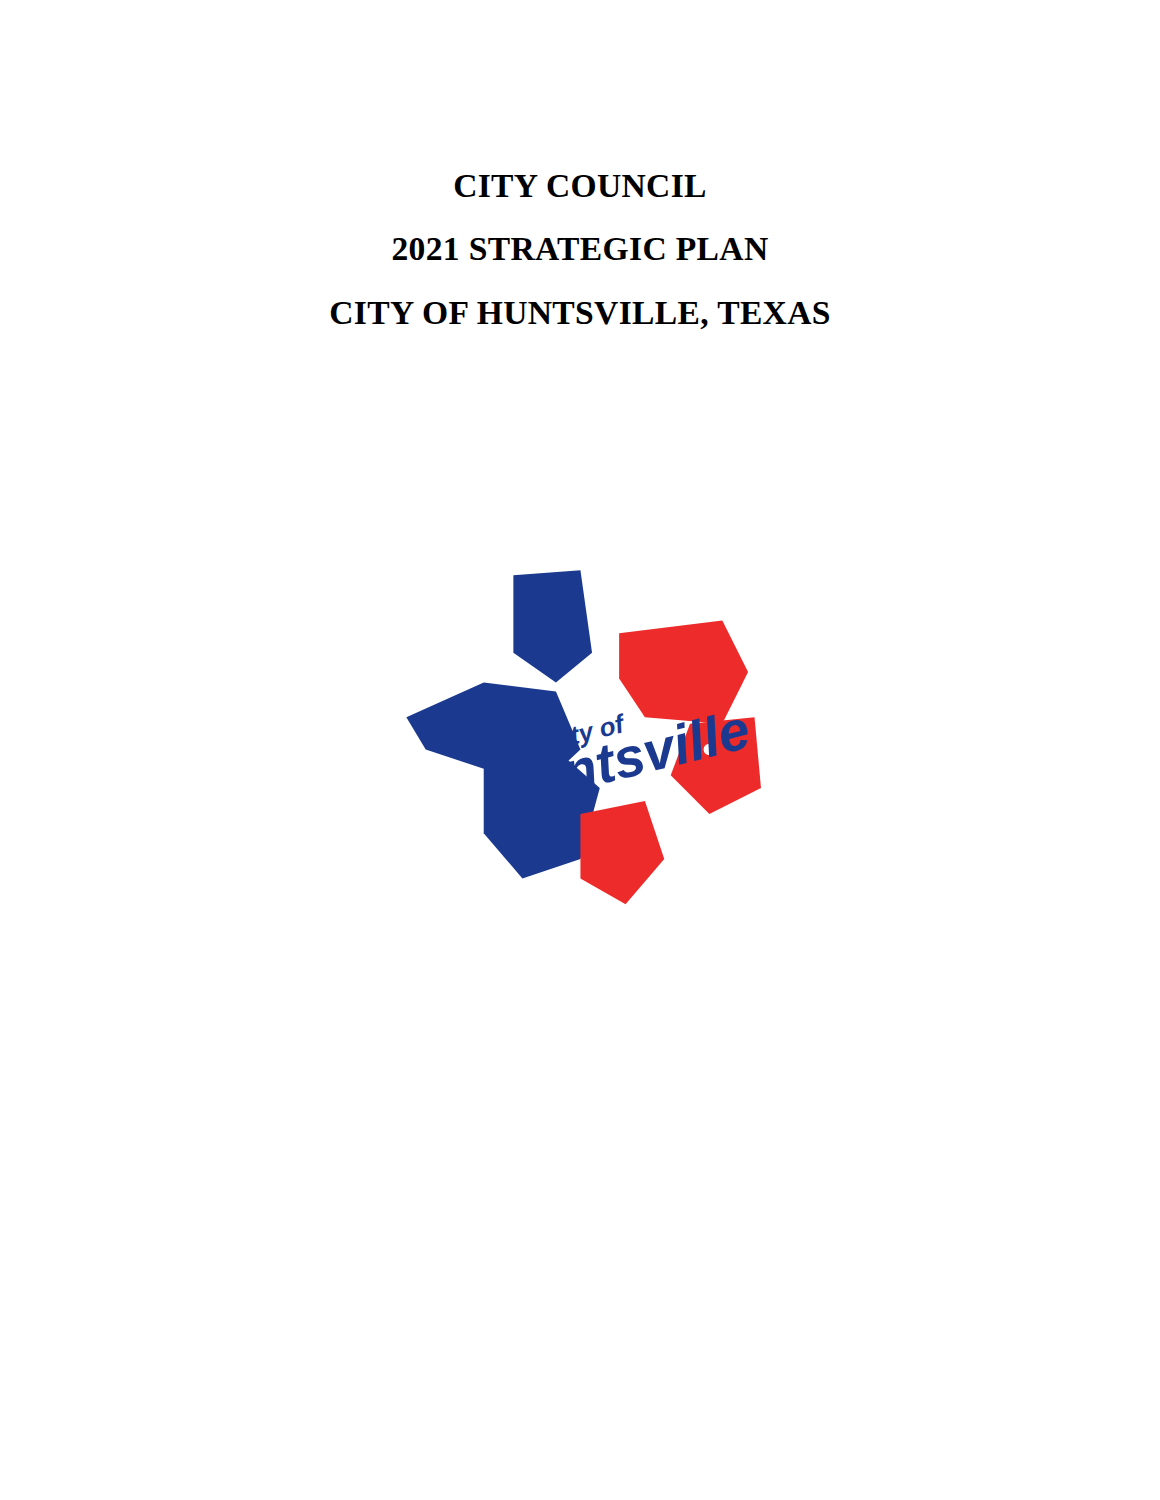CITY COUNCIL 2021 STRATEGIC PLAN CITY OF HUNTSVILLE, TEXAS
City of Huntsville logo City of Huntsville